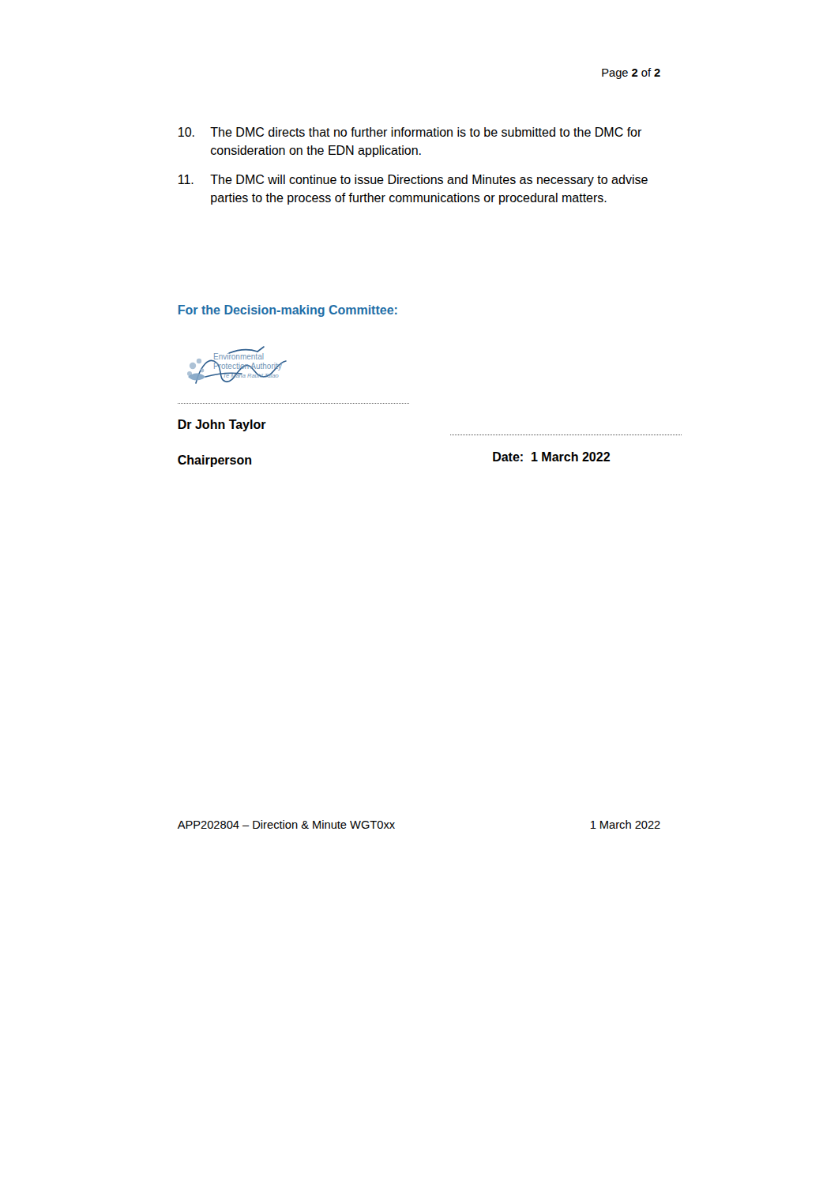Page 2 of 2
10. The DMC directs that no further information is to be submitted to the DMC for consideration on the EDN application.
11. The DMC will continue to issue Directions and Minutes as necessary to advise parties to the process of further communications or procedural matters.
For the Decision-making Committee:
Environmental Protection Authority Te Mana Rauhī Taiao
Dr John Taylor
Chairperson
Date: 1 March 2022
APP202804 – Direction & Minute WGT0xx
1 March 2022